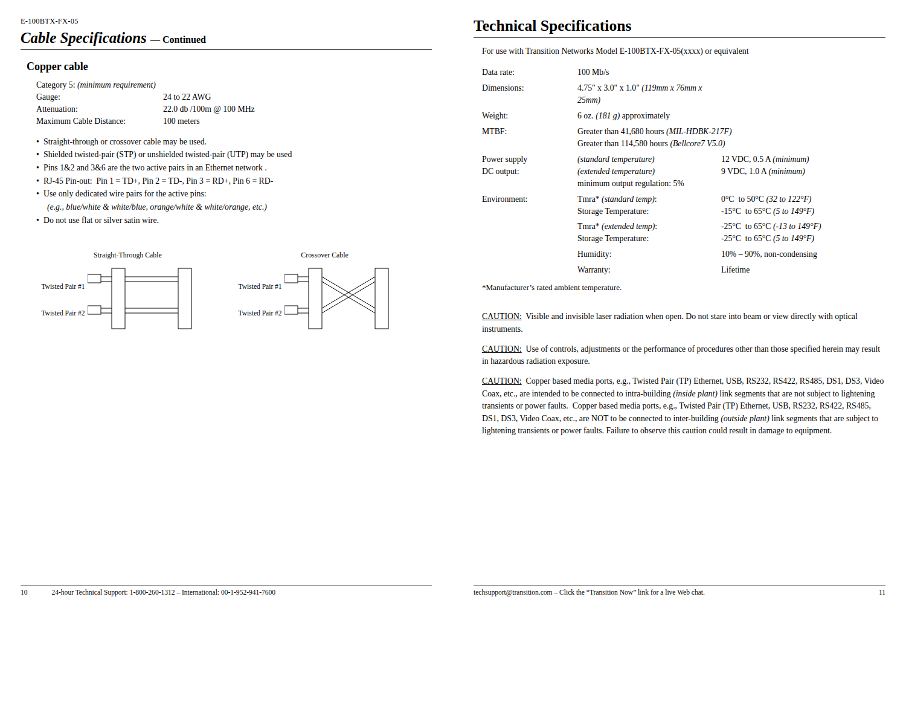E-100BTX-FX-05
Cable Specifications — Continued
Copper cable
Category 5: (minimum requirement)
Gauge: 24 to 22 AWG
Attenuation: 22.0 db /100m @ 100 MHz
Maximum Cable Distance: 100 meters
Straight-through or crossover cable may be used.
Shielded twisted-pair (STP) or unshielded twisted-pair (UTP) may be used
Pins 1&2 and 3&6 are the two active pairs in an Ethernet network .
RJ-45 Pin-out: Pin 1 = TD+, Pin 2 = TD-, Pin 3 = RD+, Pin 6 = RD-
Use only dedicated wire pairs for the active pins:
(e.g., blue/white & white/blue, orange/white & white/orange, etc.)
Do not use flat or silver satin wire.
Straight-Through Cable
Twisted Pair #1
Twisted Pair #2
Crossover Cable
Twisted Pair #1
Twisted Pair #2
10 24-hour Technical Support: 1-800-260-1312 – International: 00-1-952-941-7600
Technical Specifications
For use with Transition Networks Model E-100BTX-FX-05(xxxx) or equivalent
| Data rate: | 100 Mb/s | |
| Dimensions: | 4.75" x 3.0" x 1.0" (119mm x 76mm x 25mm) | |
| Weight: | 6 oz. (181 g) approximately | |
| MTBF: | Greater than 41,680 hours (MIL-HDBK-217F) Greater than 114,580 hours (Bellcore7 V5.0) |
| Power supply DC output: | (standard temperature) (extended temperature) minimum output regulation: 5% | 12 VDC, 0.5 A (minimum) 9 VDC, 1.0 A (minimum) |
| Environment: | Tmra* (standard temp) : Storage Temperature: | 0°C to 50°C (32 to 122°F) -15°C to 65°C (5 to 149°F) |
| | Tmra* (extended temp) : Storage Temperature: | -25°C to 65°C (-13 to 149°F) -25°C to 65°C (5 to 149°F) |
| | Humidity: | 10% – 90%, non-condensing |
| | Warranty: | Lifetime |
*Manufacturer’s rated ambient temperature.
CAUTION: Visible and invisible laser radiation when open. Do not stare into beam or view directly with optical instruments.
CAUTION: Use of controls, adjustments or the performance of procedures other than those specified herein may result in hazardous radiation exposure.
CAUTION: Copper based media ports, e.g., Twisted Pair (TP) Ethernet, USB, RS232, RS422, RS485, DS1, DS3, Video Coax, etc., are intended to be connected to intra-building (inside plant) link segments that are not subject to lightening transients or power faults. Copper based media ports, e.g., Twisted Pair (TP) Ethernet, USB, RS232, RS422, RS485, DS1, DS3, Video Coax, etc., are NOT to be connected to inter-building (outside plant) link segments that are subject to lightening transients or power faults. Failure to observe this caution could result in damage to equipment.
techsupport@transition.com – Click the “Transition Now” link for a live Web chat. 11